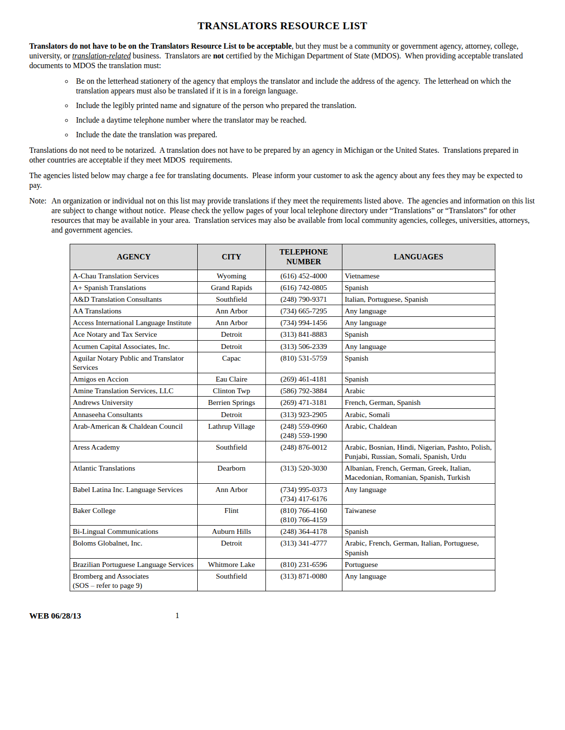TRANSLATORS RESOURCE LIST
Translators do not have to be on the Translators Resource List to be acceptable, but they must be a community or government agency, attorney, college, university, or translation-related business. Translators are not certified by the Michigan Department of State (MDOS). When providing acceptable translated documents to MDOS the translation must:
Be on the letterhead stationery of the agency that employs the translator and include the address of the agency. The letterhead on which the translation appears must also be translated if it is in a foreign language.
Include the legibly printed name and signature of the person who prepared the translation.
Include a daytime telephone number where the translator may be reached.
Include the date the translation was prepared.
Translations do not need to be notarized. A translation does not have to be prepared by an agency in Michigan or the United States. Translations prepared in other countries are acceptable if they meet MDOS requirements.
The agencies listed below may charge a fee for translating documents. Please inform your customer to ask the agency about any fees they may be expected to pay.
Note:
An organization or individual not on this list may provide translations if they meet the requirements listed above. The agencies and information on this list are subject to change without notice. Please check the yellow pages of your local telephone directory under “Translations” or “Translators” for other resources that may be available in your area. Translation services may also be available from local community agencies, colleges, universities, attorneys, and government agencies.
| AGENCY | CITY | TELEPHONE NUMBER | LANGUAGES |
| --- | --- | --- | --- |
| A-Chau Translation Services | Wyoming | (616) 452-4000 | Vietnamese |
| A+ Spanish Translations | Grand Rapids | (616) 742-0805 | Spanish |
| A&D Translation Consultants | Southfield | (248) 790-9371 | Italian, Portuguese, Spanish |
| AA Translations | Ann Arbor | (734) 665-7295 | Any language |
| Access International Language Institute | Ann Arbor | (734) 994-1456 | Any language |
| Ace Notary and Tax Service | Detroit | (313) 841-8883 | Spanish |
| Acumen Capital Associates, Inc. | Detroit | (313) 506-2339 | Any language |
| Aguilar Notary Public and Translator Services | Capac | (810) 531-5759 | Spanish |
| Amigos en Accion | Eau Claire | (269) 461-4181 | Spanish |
| Amine Translation Services, LLC | Clinton Twp | (586) 792-3884 | Arabic |
| Andrews University | Berrien Springs | (269) 471-3181 | French, German, Spanish |
| Annaseeha Consultants | Detroit | (313) 923-2905 | Arabic, Somali |
| Arab-American & Chaldean Council | Lathrup Village | (248) 559-0960 (248) 559-1990 | Arabic, Chaldean |
| Aress Academy | Southfield | (248) 876-0012 | Arabic, Bosnian, Hindi, Nigerian, Pashto, Polish, Punjabi, Russian, Somali, Spanish, Urdu |
| Atlantic Translations | Dearborn | (313) 520-3030 | Albanian, French, German, Greek, Italian, Macedonian, Romanian, Spanish, Turkish |
| Babel Latina Inc. Language Services | Ann Arbor | (734) 995-0373 (734) 417-6176 | Any language |
| Baker College | Flint | (810) 766-4160 (810) 766-4159 | Taiwanese |
| Bi-Lingual Communications | Auburn Hills | (248) 364-4178 | Spanish |
| Boloms Globalnet, Inc. | Detroit | (313) 341-4777 | Arabic, French, German, Italian, Portuguese, Spanish |
| Brazilian Portuguese Language Services | Whitmore Lake | (810) 231-6596 | Portuguese |
| Bromberg and Associates (SOS – refer to page 9) | Southfield | (313) 871-0080 | Any language |
WEB 06/28/13 1